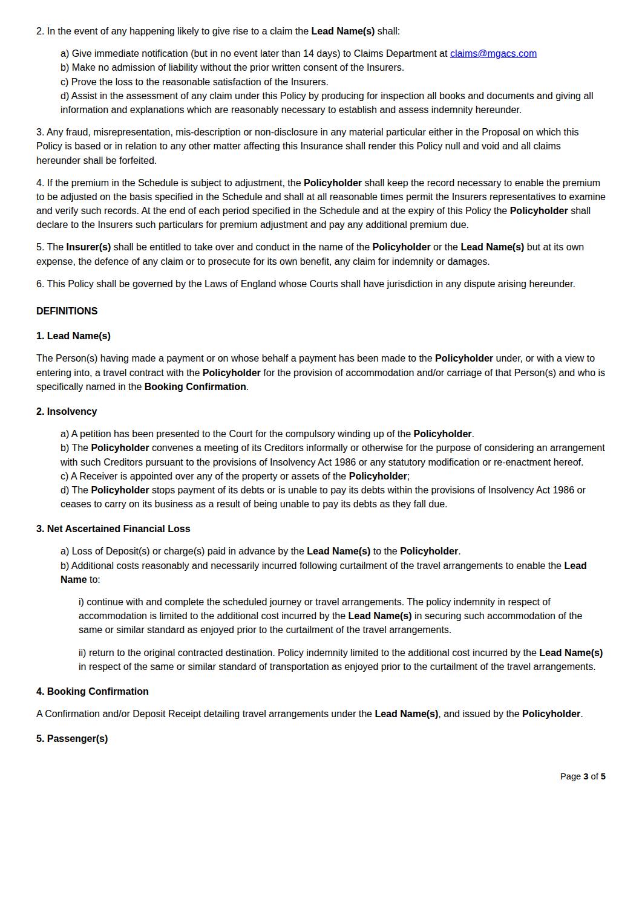2. In the event of any happening likely to give rise to a claim the Lead Name(s) shall:
a) Give immediate notification (but in no event later than 14 days) to Claims Department at claims@mgacs.com
b) Make no admission of liability without the prior written consent of the Insurers.
c) Prove the loss to the reasonable satisfaction of the Insurers.
d) Assist in the assessment of any claim under this Policy by producing for inspection all books and documents and giving all information and explanations which are reasonably necessary to establish and assess indemnity hereunder.
3. Any fraud, misrepresentation, mis-description or non-disclosure in any material particular either in the Proposal on which this Policy is based or in relation to any other matter affecting this Insurance shall render this Policy null and void and all claims hereunder shall be forfeited.
4. If the premium in the Schedule is subject to adjustment, the Policyholder shall keep the record necessary to enable the premium to be adjusted on the basis specified in the Schedule and shall at all reasonable times permit the Insurers representatives to examine and verify such records. At the end of each period specified in the Schedule and at the expiry of this Policy the Policyholder shall declare to the Insurers such particulars for premium adjustment and pay any additional premium due.
5. The Insurer(s) shall be entitled to take over and conduct in the name of the Policyholder or the Lead Name(s) but at its own expense, the defence of any claim or to prosecute for its own benefit, any claim for indemnity or damages.
6. This Policy shall be governed by the Laws of England whose Courts shall have jurisdiction in any dispute arising hereunder.
DEFINITIONS
1. Lead Name(s)
The Person(s) having made a payment or on whose behalf a payment has been made to the Policyholder under, or with a view to entering into, a travel contract with the Policyholder for the provision of accommodation and/or carriage of that Person(s) and who is specifically named in the Booking Confirmation.
2. Insolvency
a) A petition has been presented to the Court for the compulsory winding up of the Policyholder.
b) The Policyholder convenes a meeting of its Creditors informally or otherwise for the purpose of considering an arrangement with such Creditors pursuant to the provisions of Insolvency Act 1986 or any statutory modification or re-enactment hereof.
c) A Receiver is appointed over any of the property or assets of the Policyholder;
d) The Policyholder stops payment of its debts or is unable to pay its debts within the provisions of Insolvency Act 1986 or ceases to carry on its business as a result of being unable to pay its debts as they fall due.
3. Net Ascertained Financial Loss
a) Loss of Deposit(s) or charge(s) paid in advance by the Lead Name(s) to the Policyholder.
b) Additional costs reasonably and necessarily incurred following curtailment of the travel arrangements to enable the Lead Name to:
i) continue with and complete the scheduled journey or travel arrangements. The policy indemnity in respect of accommodation is limited to the additional cost incurred by the Lead Name(s) in securing such accommodation of the same or similar standard as enjoyed prior to the curtailment of the travel arrangements.
ii) return to the original contracted destination. Policy indemnity limited to the additional cost incurred by the Lead Name(s) in respect of the same or similar standard of transportation as enjoyed prior to the curtailment of the travel arrangements.
4. Booking Confirmation
A Confirmation and/or Deposit Receipt detailing travel arrangements under the Lead Name(s), and issued by the Policyholder.
5. Passenger(s)
Page 3 of 5